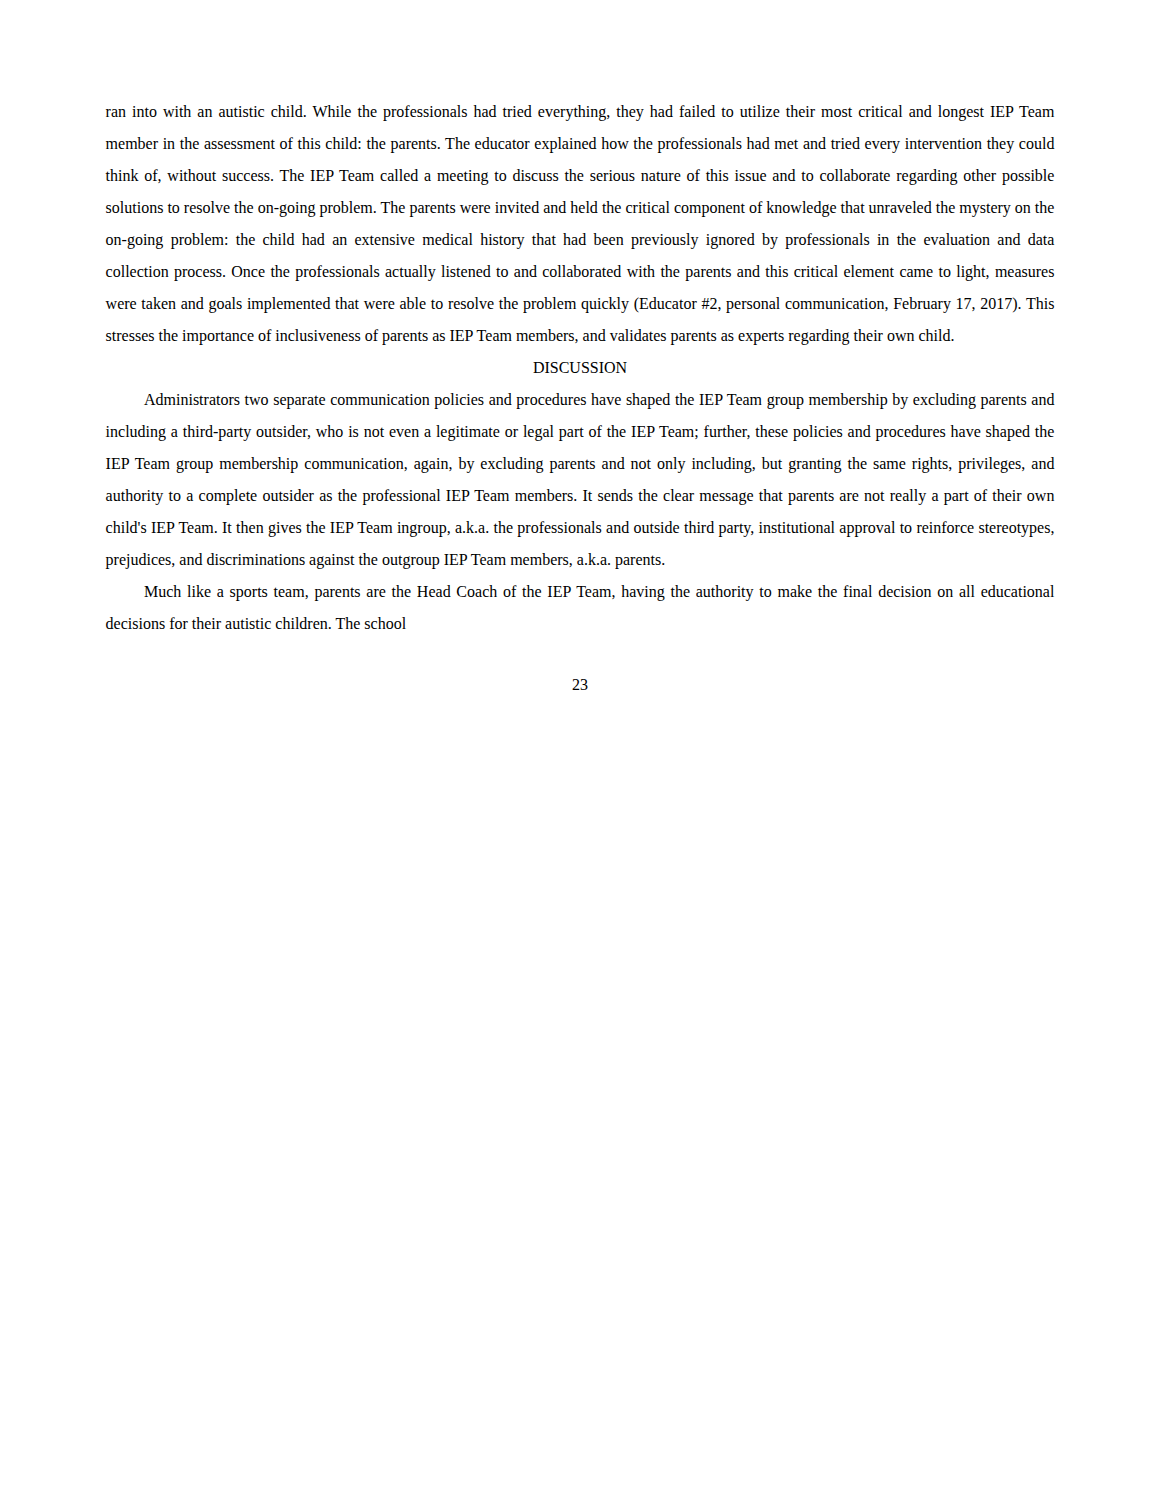ran into with an autistic child. While the professionals had tried everything, they had failed to utilize their most critical and longest IEP Team member in the assessment of this child: the parents. The educator explained how the professionals had met and tried every intervention they could think of, without success. The IEP Team called a meeting to discuss the serious nature of this issue and to collaborate regarding other possible solutions to resolve the on-going problem. The parents were invited and held the critical component of knowledge that unraveled the mystery on the on-going problem: the child had an extensive medical history that had been previously ignored by professionals in the evaluation and data collection process. Once the professionals actually listened to and collaborated with the parents and this critical element came to light, measures were taken and goals implemented that were able to resolve the problem quickly (Educator #2, personal communication, February 17, 2017). This stresses the importance of inclusiveness of parents as IEP Team members, and validates parents as experts regarding their own child.
DISCUSSION
Administrators two separate communication policies and procedures have shaped the IEP Team group membership by excluding parents and including a third-party outsider, who is not even a legitimate or legal part of the IEP Team; further, these policies and procedures have shaped the IEP Team group membership communication, again, by excluding parents and not only including, but granting the same rights, privileges, and authority to a complete outsider as the professional IEP Team members. It sends the clear message that parents are not really a part of their own child's IEP Team. It then gives the IEP Team ingroup, a.k.a. the professionals and outside third party, institutional approval to reinforce stereotypes, prejudices, and discriminations against the outgroup IEP Team members, a.k.a. parents.
Much like a sports team, parents are the Head Coach of the IEP Team, having the authority to make the final decision on all educational decisions for their autistic children. The school
23